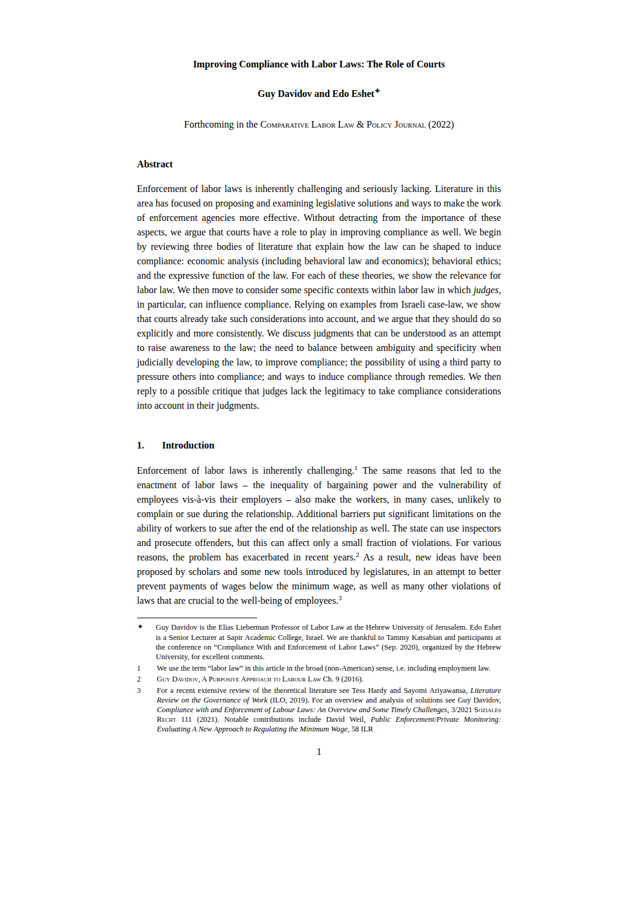Improving Compliance with Labor Laws: The Role of Courts
Guy Davidov and Edo Eshet✦
Forthcoming in the Comparative Labor Law & Policy Journal (2022)
Abstract
Enforcement of labor laws is inherently challenging and seriously lacking. Literature in this area has focused on proposing and examining legislative solutions and ways to make the work of enforcement agencies more effective. Without detracting from the importance of these aspects, we argue that courts have a role to play in improving compliance as well. We begin by reviewing three bodies of literature that explain how the law can be shaped to induce compliance: economic analysis (including behavioral law and economics); behavioral ethics; and the expressive function of the law. For each of these theories, we show the relevance for labor law. We then move to consider some specific contexts within labor law in which judges, in particular, can influence compliance. Relying on examples from Israeli case-law, we show that courts already take such considerations into account, and we argue that they should do so explicitly and more consistently. We discuss judgments that can be understood as an attempt to raise awareness to the law; the need to balance between ambiguity and specificity when judicially developing the law, to improve compliance; the possibility of using a third party to pressure others into compliance; and ways to induce compliance through remedies. We then reply to a possible critique that judges lack the legitimacy to take compliance considerations into account in their judgments.
1. Introduction
Enforcement of labor laws is inherently challenging.1 The same reasons that led to the enactment of labor laws – the inequality of bargaining power and the vulnerability of employees vis-à-vis their employers – also make the workers, in many cases, unlikely to complain or sue during the relationship. Additional barriers put significant limitations on the ability of workers to sue after the end of the relationship as well. The state can use inspectors and prosecute offenders, but this can affect only a small fraction of violations. For various reasons, the problem has exacerbated in recent years.2 As a result, new ideas have been proposed by scholars and some new tools introduced by legislatures, in an attempt to better prevent payments of wages below the minimum wage, as well as many other violations of laws that are crucial to the well-being of employees.3
✦ Guy Davidov is the Elias Lieberman Professor of Labor Law at the Hebrew University of Jerusalem. Edo Eshet is a Senior Lecturer at Sapir Academic College, Israel. We are thankful to Tammy Katsabian and participants at the conference on “Compliance With and Enforcement of Labor Laws” (Sep. 2020), organized by the Hebrew University, for excellent comments.
1 We use the term “labor law” in this article in the broad (non-American) sense, i.e. including employment law.
2 Guy Davidov, A Purposive Approach to Labour Law Ch. 9 (2016).
3 For a recent extensive review of the theoretical literature see Tess Hardy and Sayomi Ariyawansa, Literature Review on the Governance of Work (ILO, 2019). For an overview and analysis of solutions see Guy Davidov, Compliance with and Enforcement of Labour Laws: An Overview and Some Timely Challenges, 3/2021 Soziales Recht 111 (2021). Notable contributions include David Weil, Public Enforcement/Private Monitoring: Evaluating A New Approach to Regulating the Minimum Wage, 58 ILR
1